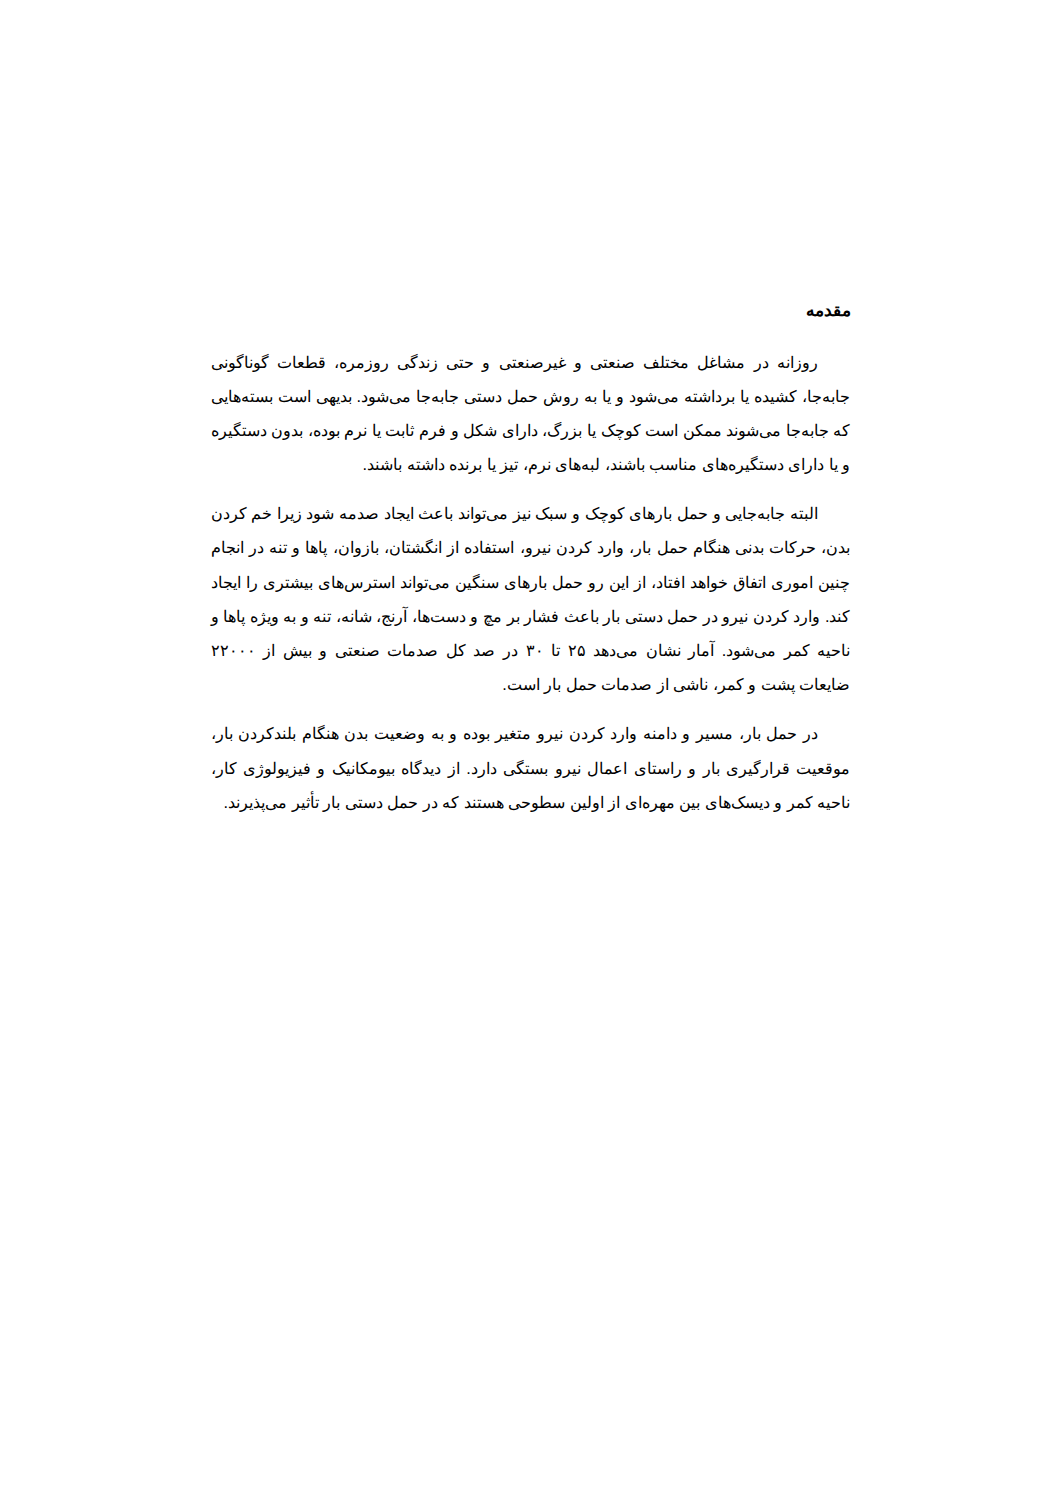مقدمه
روزانه در مشاغل مختلف صنعتی و غیرصنعتی و حتی زندگی روزمره، قطعات گوناگونی جابه‌جا، کشیده یا برداشته می‌شود و یا به روش حمل دستی جابه‌جا می‌شود. بدیهی است بسته‌هایی که جابه‌جا می‌شوند ممکن است کوچک یا بزرگ، دارای شکل و فرم ثابت یا نرم بوده، بدون دستگیره و یا دارای دستگیره‌های مناسب باشند، لبه‌های نرم، تیز یا برنده داشته باشند.
البته جابه‌جایی و حمل بارهای کوچک و سبک نیز می‌تواند باعث ایجاد صدمه شود زیرا خم کردن بدن، حرکات بدنی هنگام حمل بار، وارد کردن نیرو، استفاده از انگشتان، بازوان، پاها و تنه در انجام چنین اموری اتفاق خواهد افتاد، از این رو حمل بارهای سنگین می‌تواند استرس‌های بیشتری را ایجاد کند. وارد کردن نیرو در حمل دستی بار باعث فشار بر مچ و دست‌ها، آرنج، شانه، تنه و به ویژه پاها و ناحیه کمر می‌شود. آمار نشان می‌دهد ۲۵ تا ۳۰ در صد کل صدمات صنعتی و بیش از ۲۲۰۰۰ ضایعات پشت و کمر، ناشی از صدمات حمل بار است.
در حمل بار، مسیر و دامنه وارد کردن نیرو متغیر بوده و به وضعیت بدن هنگام بلندکردن بار، موقعیت قرارگیری بار و راستای اعمال نیرو بستگی دارد. از دیدگاه بیومکانیک و فیزیولوژی کار، ناحیه کمر و دیسک‌های بین مهره‌ای از اولین سطوحی هستند که در حمل دستی بار تأثیر می‌پذیرند.